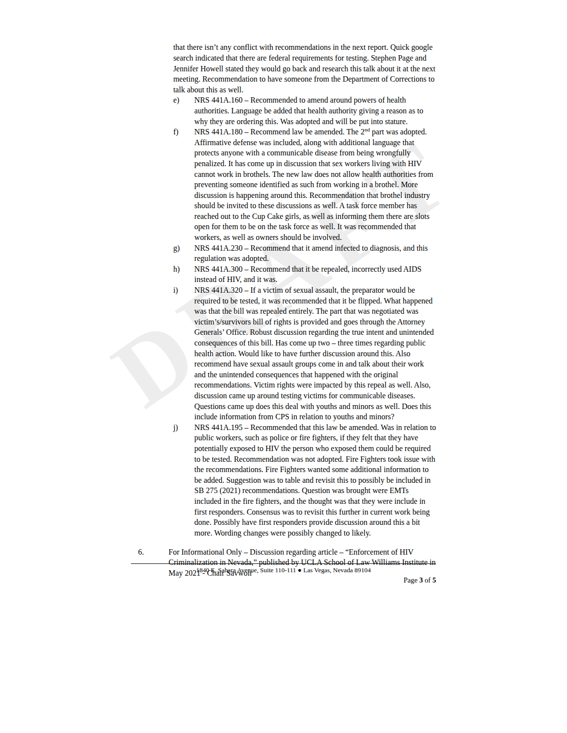DRAFT
that there isn’t any conflict with recommendations in the next report. Quick google search indicated that there are federal requirements for testing. Stephen Page and Jennifer Howell stated they would go back and research this talk about it at the next meeting. Recommendation to have someone from the Department of Corrections to talk about this as well.
e) NRS 441A.160 – Recommended to amend around powers of health authorities. Language be added that health authority giving a reason as to why they are ordering this. Was adopted and will be put into stature.
f) NRS 441A.180 – Recommend law be amended. The 2nd part was adopted. Affirmative defense was included, along with additional language that protects anyone with a communicable disease from being wrongfully penalized. It has come up in discussion that sex workers living with HIV cannot work in brothels. The new law does not allow health authorities from preventing someone identified as such from working in a brothel. More discussion is happening around this. Recommendation that brothel industry should be invited to these discussions as well. A task force member has reached out to the Cup Cake girls, as well as informing them there are slots open for them to be on the task force as well. It was recommended that workers, as well as owners should be involved.
g) NRS 441A.230 – Recommend that it amend infected to diagnosis, and this regulation was adopted.
h) NRS 441A.300 – Recommend that it be repealed, incorrectly used AIDS instead of HIV, and it was.
i) NRS 441A.320 – If a victim of sexual assault, the preparator would be required to be tested, it was recommended that it be flipped. What happened was that the bill was repealed entirely. The part that was negotiated was victim’s/survivors bill of rights is provided and goes through the Attorney Generals’ Office. Robust discussion regarding the true intent and unintended consequences of this bill. Has come up two – three times regarding public health action. Would like to have further discussion around this. Also recommend have sexual assault groups come in and talk about their work and the unintended consequences that happened with the original recommendations. Victim rights were impacted by this repeal as well. Also, discussion came up around testing victims for communicable diseases. Questions came up does this deal with youths and minors as well. Does this include information from CPS in relation to youths and minors?
j) NRS 441A.195 – Recommended that this law be amended. Was in relation to public workers, such as police or fire fighters, if they felt that they have potentially exposed to HIV the person who exposed them could be required to be tested. Recommendation was not adopted. Fire Fighters took issue with the recommendations. Fire Fighters wanted some additional information to be added. Suggestion was to table and revisit this to possibly be included in SB 275 (2021) recommendations. Question was brought were EMTs included in the fire fighters, and the thought was that they were include in first responders. Consensus was to revisit this further in current work being done. Possibly have first responders provide discussion around this a bit more. Wording changes were possibly changed to likely.
6. For Informational Only – Discussion regarding article – “Enforcement of HIV Criminalization in Nevada,” published by UCLA School of Law Williams Institute in May 2021 - Chair Savwoir
1840 E. Sahara Avenue, Suite 110-111 ● Las Vegas, Nevada 89104
Page 3 of 5